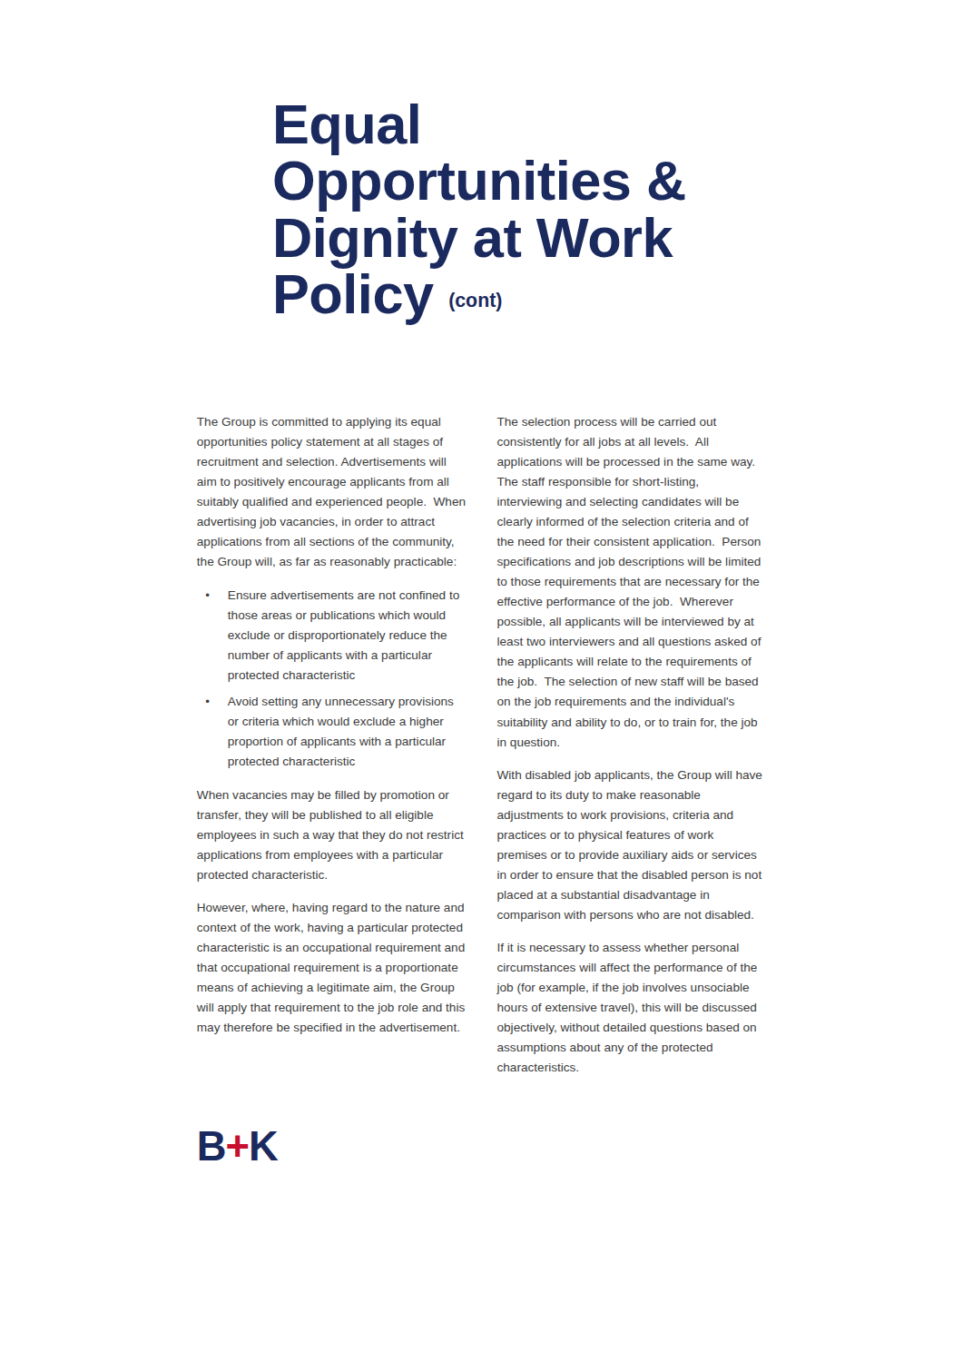Equal Opportunities &
Dignity at Work Policy (cont)
The Group is committed to applying its equal opportunities policy statement at all stages of recruitment and selection. Advertisements will aim to positively encourage applicants from all suitably qualified and experienced people. When advertising job vacancies, in order to attract applications from all sections of the community, the Group will, as far as reasonably practicable:
Ensure advertisements are not confined to those areas or publications which would exclude or disproportionately reduce the number of applicants with a particular protected characteristic
Avoid setting any unnecessary provisions or criteria which would exclude a higher proportion of applicants with a particular protected characteristic
When vacancies may be filled by promotion or transfer, they will be published to all eligible employees in such a way that they do not restrict applications from employees with a particular protected characteristic.
However, where, having regard to the nature and context of the work, having a particular protected characteristic is an occupational requirement and that occupational requirement is a proportionate means of achieving a legitimate aim, the Group will apply that requirement to the job role and this may therefore be specified in the advertisement.
The selection process will be carried out consistently for all jobs at all levels. All applications will be processed in the same way. The staff responsible for short-listing, interviewing and selecting candidates will be clearly informed of the selection criteria and of the need for their consistent application. Person specifications and job descriptions will be limited to those requirements that are necessary for the effective performance of the job. Wherever possible, all applicants will be interviewed by at least two interviewers and all questions asked of the applicants will relate to the requirements of the job. The selection of new staff will be based on the job requirements and the individual's suitability and ability to do, or to train for, the job in question.
With disabled job applicants, the Group will have regard to its duty to make reasonable adjustments to work provisions, criteria and practices or to physical features of work premises or to provide auxiliary aids or services in order to ensure that the disabled person is not placed at a substantial disadvantage in comparison with persons who are not disabled.
If it is necessary to assess whether personal circumstances will affect the performance of the job (for example, if the job involves unsociable hours of extensive travel), this will be discussed objectively, without detailed questions based on assumptions about any of the protected characteristics.
B+K